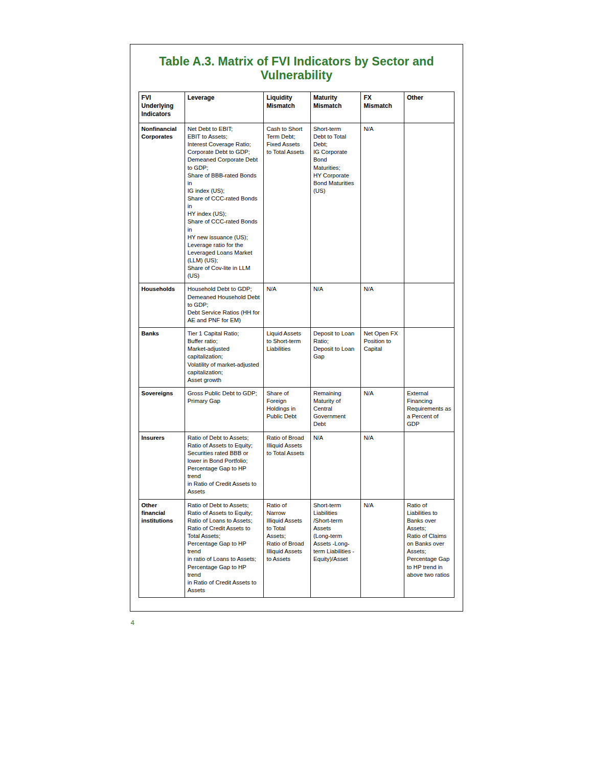Table A.3. Matrix of FVI Indicators by Sector and Vulnerability
| FVI Underlying Indicators | Leverage | Liquidity Mismatch | Maturity Mismatch | FX Mismatch | Other |
| --- | --- | --- | --- | --- | --- |
| Nonfinancial Corporates | Net Debt to EBIT; EBIT to Assets; Interest Coverage Ratio; Corporate Debt to GDP; Demeaned Corporate Debt to GDP; Share of BBB-rated Bonds in IG index (US); Share of CCC-rated Bonds in HY index (US); Share of CCC-rated Bonds in HY new issuance (US); Leverage ratio for the Leveraged Loans Market (LLM) (US); Share of Cov-lite in LLM (US) | Cash to Short Term Debt; Fixed Assets to Total Assets | Short-term Debt to Total Debt; IG Corporate Bond Maturities; HY Corporate Bond Maturities (US) | N/A | |
| Households | Household Debt to GDP; Demeaned Household Debt to GDP; Debt Service Ratios (HH for AE and PNF for EM) | N/A | N/A | N/A | |
| Banks | Tier 1 Capital Ratio; Buffer ratio; Market-adjusted capitalization; Volatility of market-adjusted capitalization; Asset growth | Liquid Assets to Short-term Liabilities | Deposit to Loan Ratio; Deposit to Loan Gap | Net Open FX Position to Capital | |
| Sovereigns | Gross Public Debt to GDP; Primary Gap | Share of Foreign Holdings in Public Debt | Remaining Maturity of Central Government Debt | N/A | External Financing Requirements as a Percent of GDP |
| Insurers | Ratio of Debt to Assets; Ratio of Assets to Equity; Securities rated BBB or lower in Bond Portfolio; Percentage Gap to HP trend in Ratio of Credit Assets to Assets | Ratio of Broad Illiquid Assets to Total Assets | N/A | N/A | |
| Other financial institutions | Ratio of Debt to Assets; Ratio of Assets to Equity; Ratio of Loans to Assets; Ratio of Credit Assets to Total Assets; Percentage Gap to HP trend in ratio of Loans to Assets; Percentage Gap to HP trend in Ratio of Credit Assets to Assets | Ratio of Narrow Illiquid Assets to Total Assets; Ratio of Broad Illiquid Assets to Assets | Short-term Liabilities /Short-term Assets (Long-term Assets -Long- term Liabilities - Equity)/Asset | N/A | Ratio of Liabilities to Banks over Assets; Ratio of Claims on Banks over Assets; Percentage Gap to HP trend in above two ratios |
4